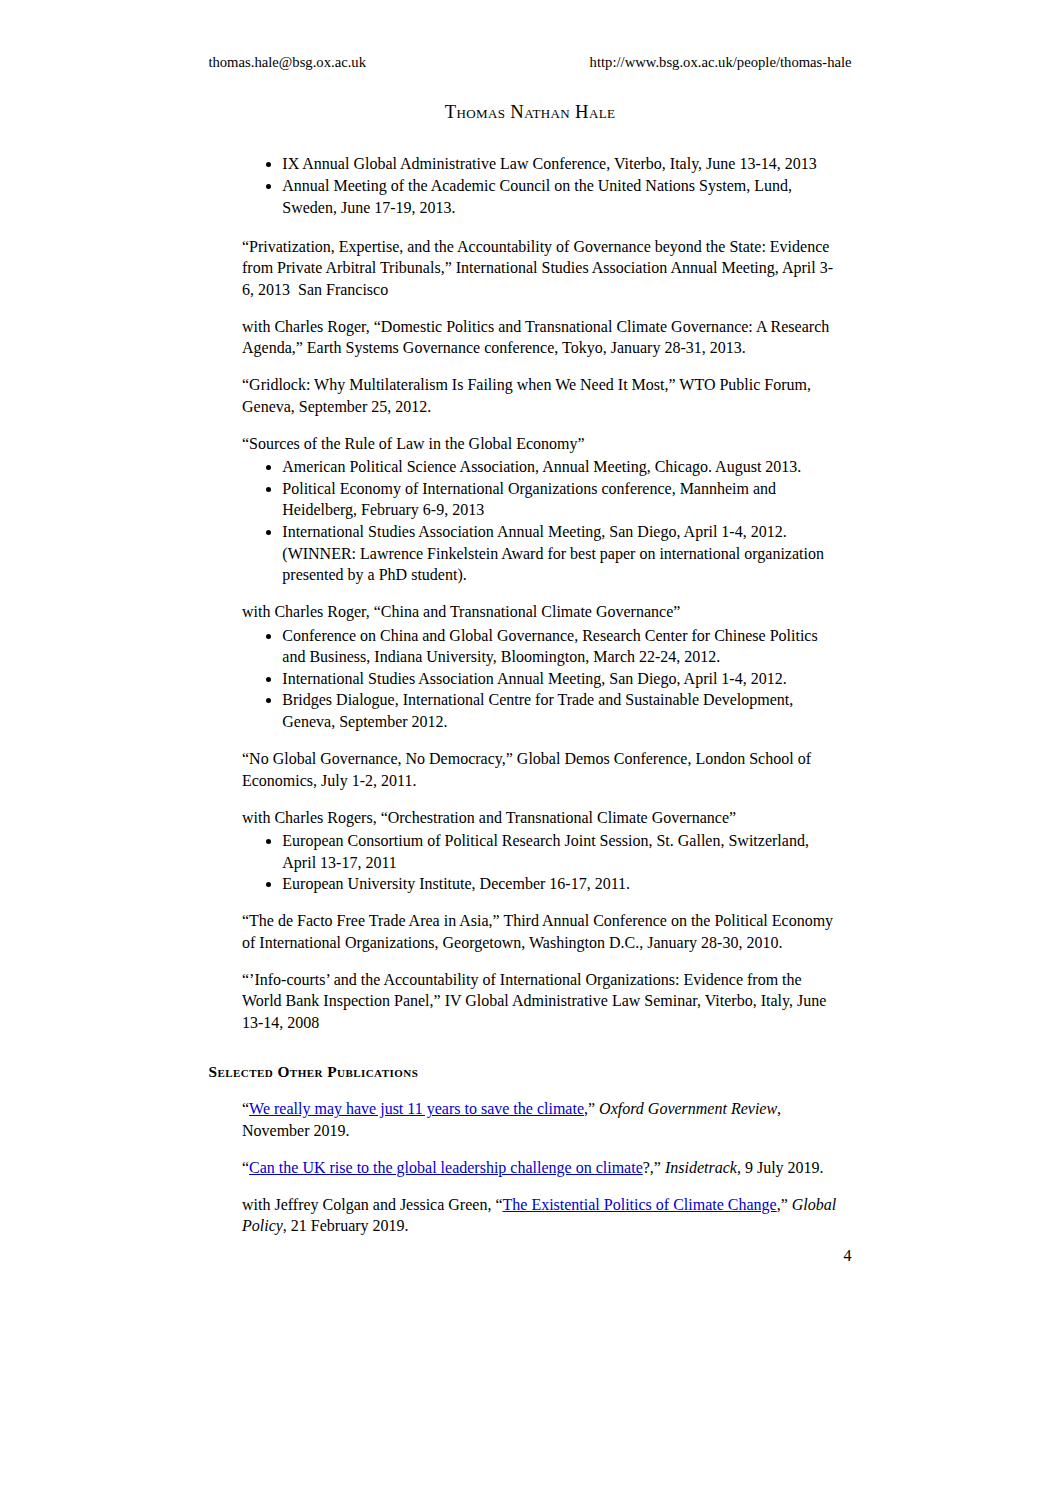thomas.hale@bsg.ox.ac.uk http://www.bsg.ox.ac.uk/people/thomas-hale
Thomas Nathan Hale
IX Annual Global Administrative Law Conference, Viterbo, Italy, June 13-14, 2013
Annual Meeting of the Academic Council on the United Nations System, Lund, Sweden, June 17-19, 2013.
“Privatization, Expertise, and the Accountability of Governance beyond the State: Evidence from Private Arbitral Tribunals,” International Studies Association Annual Meeting, April 3-6, 2013 San Francisco
with Charles Roger, “Domestic Politics and Transnational Climate Governance: A Research Agenda,” Earth Systems Governance conference, Tokyo, January 28-31, 2013.
“Gridlock: Why Multilateralism Is Failing when We Need It Most,” WTO Public Forum, Geneva, September 25, 2012.
“Sources of the Rule of Law in the Global Economy”
American Political Science Association, Annual Meeting, Chicago. August 2013.
Political Economy of International Organizations conference, Mannheim and Heidelberg, February 6-9, 2013
International Studies Association Annual Meeting, San Diego, April 1-4, 2012. (WINNER: Lawrence Finkelstein Award for best paper on international organization presented by a PhD student).
with Charles Roger, “China and Transnational Climate Governance”
Conference on China and Global Governance, Research Center for Chinese Politics and Business, Indiana University, Bloomington, March 22-24, 2012.
International Studies Association Annual Meeting, San Diego, April 1-4, 2012.
Bridges Dialogue, International Centre for Trade and Sustainable Development, Geneva, September 2012.
“No Global Governance, No Democracy,” Global Demos Conference, London School of Economics, July 1-2, 2011.
with Charles Rogers, “Orchestration and Transnational Climate Governance”
European Consortium of Political Research Joint Session, St. Gallen, Switzerland, April 13-17, 2011
European University Institute, December 16-17, 2011.
“The de Facto Free Trade Area in Asia,” Third Annual Conference on the Political Economy of International Organizations, Georgetown, Washington D.C., January 28-30, 2010.
“’Info-courts’ and the Accountability of International Organizations: Evidence from the World Bank Inspection Panel,” IV Global Administrative Law Seminar, Viterbo, Italy, June 13-14, 2008
Selected Other Publications
“We really may have just 11 years to save the climate,” Oxford Government Review, November 2019.
“Can the UK rise to the global leadership challenge on climate?,” Insidetrack, 9 July 2019.
with Jeffrey Colgan and Jessica Green, “The Existential Politics of Climate Change,” Global Policy, 21 February 2019.
4